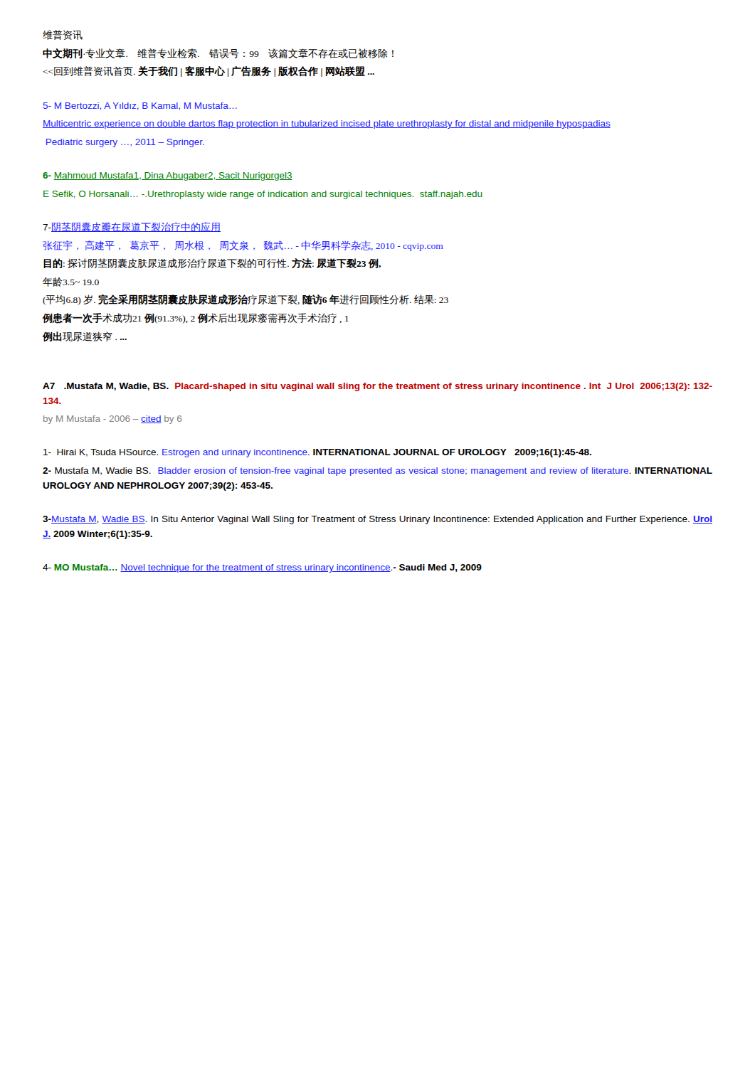维普资讯
中文期刊·专业文章. 维普专业检索. 错误号：99 该篇文章不存在或已被移除！
<<回到维普资讯首页. 关于我们 | 客服中心 | 广告服务 | 版权合作 | 网站联盟 ...
5- M Bertozzi, A Yıldız, B Kamal, M Mustafa…
Multicentric experience on double dartos flap protection in tubularized incised plate urethroplasty for distal and midpenile hypospadias
Pediatric surgery …, 2011 – Springer.
6- Mahmoud Mustafa1, Dina Abugaber2, Sacit Nurigorgel3
E Sefik, O Horsanali… -.Urethroplasty wide range of indication and surgical techniques. staff.najah.edu
7-阴茎阴囊皮瓣在尿道下裂治疗中的应用
张征宇， 高建平， 葛京平， 周水根， 周文泉， 魏武… - 中华男科学杂志, 2010 - cqvip.com
目的: 探讨阴茎阴囊皮肤尿道成形治疗尿道下裂的可行性. 方法: 尿道下裂23 例,
年龄3.5~ 19.0
(平均6.8) 岁. 完全采用阴茎阴囊皮肤尿道成形治疗尿道下裂, 随访6 年进行回顾性分析. 结果: 23
例患者一次手术成功21 例(91.3%), 2 例术后出现尿瘘需再次手术治疗 , 1
例出现尿道狭窄 . ...
A7 .Mustafa M, Wadie, BS. Placard-shaped in situ vaginal wall sling for the treatment of stress urinary incontinence . Int J Urol 2006;13(2): 132-134.
by M Mustafa - 2006 – cited by 6
1- Hirai K, Tsuda HSource. Estrogen and urinary incontinence. INTERNATIONAL JOURNAL OF UROLOGY 2009;16(1):45-48.
2- Mustafa M, Wadie BS. Bladder erosion of tension-free vaginal tape presented as vesical stone; management and review of literature. INTERNATIONAL UROLOGY AND NEPHROLOGY 2007;39(2): 453-45.
3-Mustafa M, Wadie BS. In Situ Anterior Vaginal Wall Sling for Treatment of Stress Urinary Incontinence: Extended Application and Further Experience. Urol J. 2009 Winter;6(1):35-9.
4- MO Mustafa… Novel technique for the treatment of stress urinary incontinence.- Saudi Med J, 2009